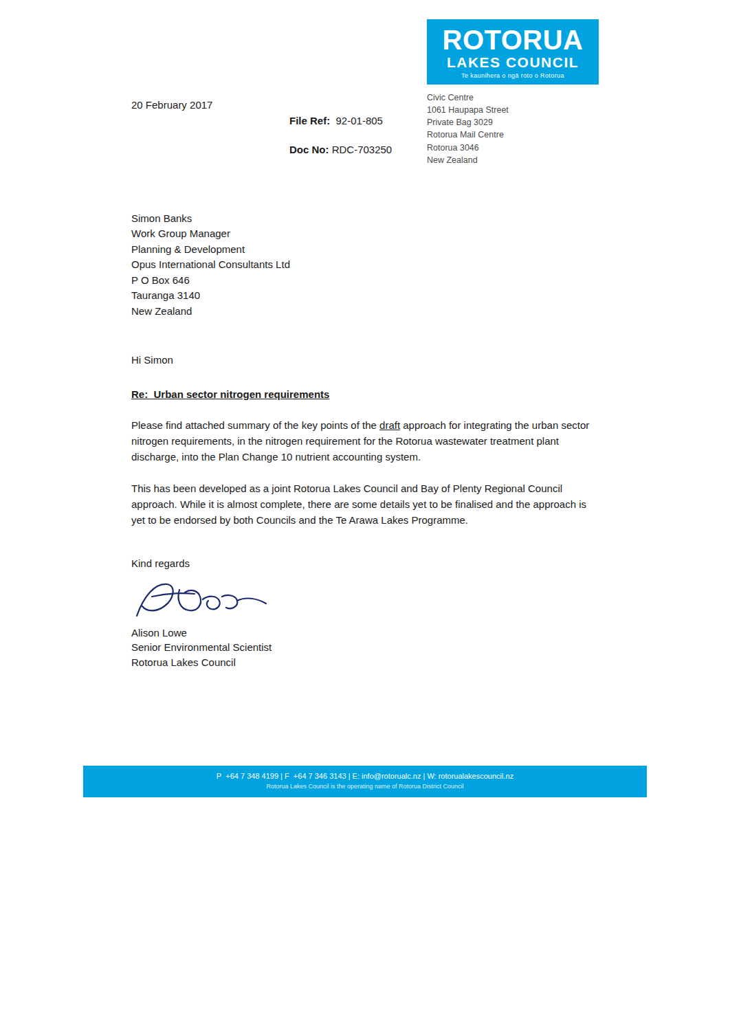ROTORUA LAKES COUNCIL Te kaunihera o ngā roto o Rotorua
Civic Centre
1061 Haupapa Street
Private Bag 3029
Rotorua Mail Centre
Rotorua 3046
New Zealand
20 February 2017
File Ref: 92-01-805
Doc No: RDC-703250
Simon Banks
Work Group Manager
Planning & Development
Opus International Consultants Ltd
P O Box 646
Tauranga 3140
New Zealand
Hi Simon
Re: Urban sector nitrogen requirements
Please find attached summary of the key points of the draft approach for integrating the urban sector nitrogen requirements, in the nitrogen requirement for the Rotorua wastewater treatment plant discharge, into the Plan Change 10 nutrient accounting system.
This has been developed as a joint Rotorua Lakes Council and Bay of Plenty Regional Council approach. While it is almost complete, there are some details yet to be finalised and the approach is yet to be endorsed by both Councils and the Te Arawa Lakes Programme.
Kind regards
Alison Lowe
Senior Environmental Scientist
Rotorua Lakes Council
P +64 7 348 4199 | F +64 7 346 3143 | E: info@rotorualc.nz | W: rotorualakescouncil.nz
Rotorua Lakes Council is the operating name of Rotorua District Council